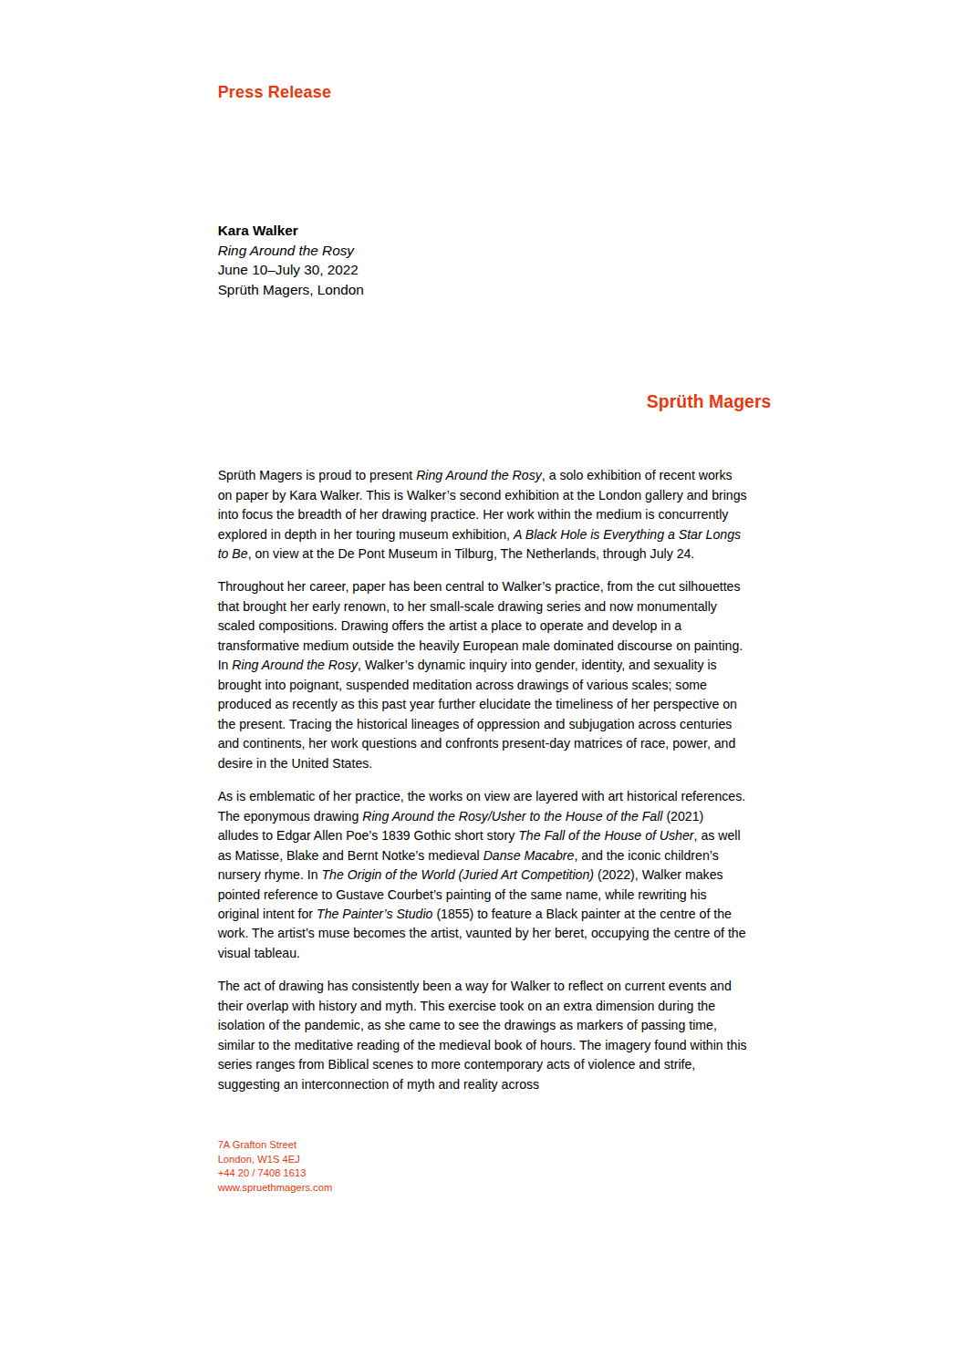Press Release
Kara Walker
Ring Around the Rosy
June 10–July 30, 2022
Sprüth Magers, London
Sprüth Magers
Sprüth Magers is proud to present Ring Around the Rosy, a solo exhibition of recent works on paper by Kara Walker. This is Walker’s second exhibition at the London gallery and brings into focus the breadth of her drawing practice. Her work within the medium is concurrently explored in depth in her touring museum exhibition, A Black Hole is Everything a Star Longs to Be, on view at the De Pont Museum in Tilburg, The Netherlands, through July 24.
Throughout her career, paper has been central to Walker’s practice, from the cut silhouettes that brought her early renown, to her small-scale drawing series and now monumentally scaled compositions. Drawing offers the artist a place to operate and develop in a transformative medium outside the heavily European male dominated discourse on painting. In Ring Around the Rosy, Walker’s dynamic inquiry into gender, identity, and sexuality is brought into poignant, suspended meditation across drawings of various scales; some produced as recently as this past year further elucidate the timeliness of her perspective on the present. Tracing the historical lineages of oppression and subjugation across centuries and continents, her work questions and confronts present-day matrices of race, power, and desire in the United States.
As is emblematic of her practice, the works on view are layered with art historical references. The eponymous drawing Ring Around the Rosy/Usher to the House of the Fall (2021) alludes to Edgar Allen Poe’s 1839 Gothic short story The Fall of the House of Usher, as well as Matisse, Blake and Bernt Notke’s medieval Danse Macabre, and the iconic children’s nursery rhyme. In The Origin of the World (Juried Art Competition) (2022), Walker makes pointed reference to Gustave Courbet’s painting of the same name, while rewriting his original intent for The Painter’s Studio (1855) to feature a Black painter at the centre of the work. The artist’s muse becomes the artist, vaunted by her beret, occupying the centre of the visual tableau.
The act of drawing has consistently been a way for Walker to reflect on current events and their overlap with history and myth. This exercise took on an extra dimension during the isolation of the pandemic, as she came to see the drawings as markers of passing time, similar to the meditative reading of the medieval book of hours. The imagery found within this series ranges from Biblical scenes to more contemporary acts of violence and strife, suggesting an interconnection of myth and reality across
7A Grafton Street
London, W1S 4EJ
+44 20 / 7408 1613
www.spruethmagers.com